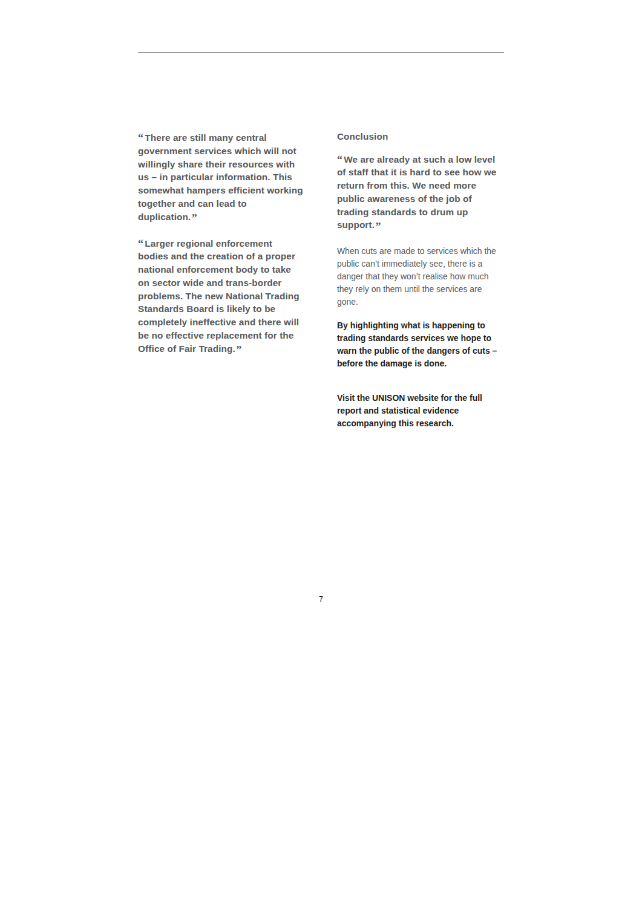“There are still many central government services which will not willingly share their resources with us – in particular information. This somewhat hampers efficient working together and can lead to duplication.”
“Larger regional enforcement bodies and the creation of a proper national enforcement body to take on sector wide and trans-border problems. The new National Trading Standards Board is likely to be completely ineffective and there will be no effective replacement for the Office of Fair Trading.”
Conclusion
“We are already at such a low level of staff that it is hard to see how we return from this. We need more public awareness of the job of trading standards to drum up support.”
When cuts are made to services which the public can’t immediately see, there is a danger that they won’t realise how much they rely on them until the services are gone.
By highlighting what is happening to trading standards services we hope to warn the public of the dangers of cuts – before the damage is done.
Visit the UNISON website for the full report and statistical evidence accompanying this research.
7